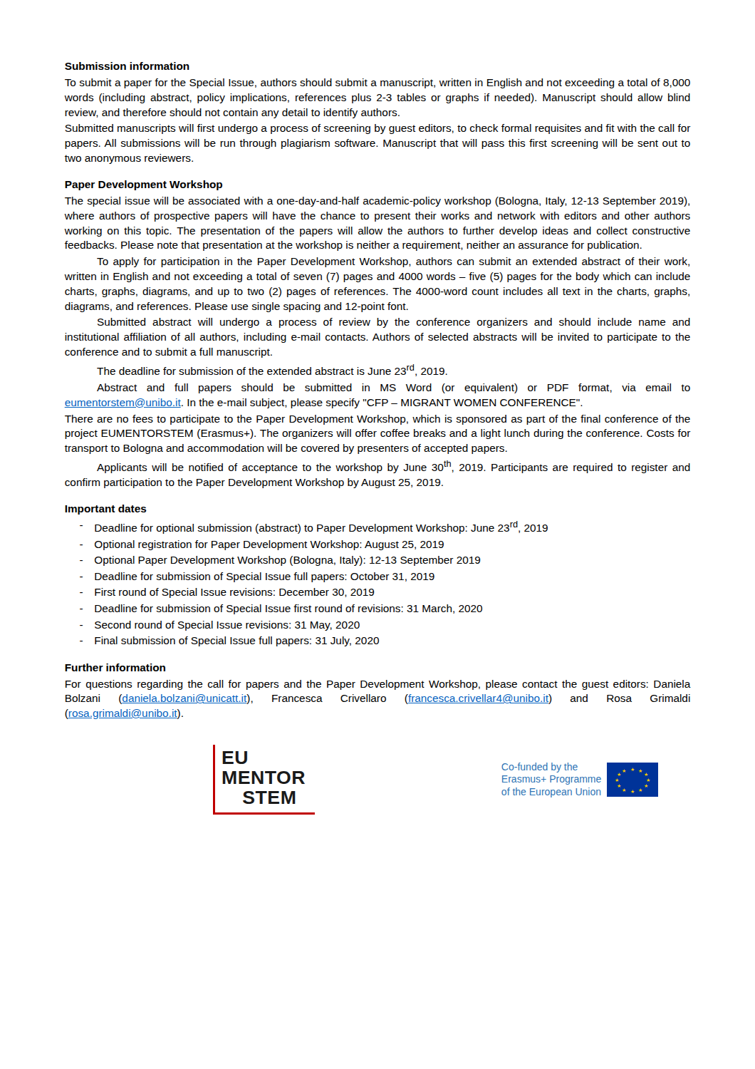Submission information
To submit a paper for the Special Issue, authors should submit a manuscript, written in English and not exceeding a total of 8,000 words (including abstract, policy implications, references plus 2-3 tables or graphs if needed). Manuscript should allow blind review, and therefore should not contain any detail to identify authors.
Submitted manuscripts will first undergo a process of screening by guest editors, to check formal requisites and fit with the call for papers. All submissions will be run through plagiarism software. Manuscript that will pass this first screening will be sent out to two anonymous reviewers.
Paper Development Workshop
The special issue will be associated with a one-day-and-half academic-policy workshop (Bologna, Italy, 12-13 September 2019), where authors of prospective papers will have the chance to present their works and network with editors and other authors working on this topic. The presentation of the papers will allow the authors to further develop ideas and collect constructive feedbacks. Please note that presentation at the workshop is neither a requirement, neither an assurance for publication.
To apply for participation in the Paper Development Workshop, authors can submit an extended abstract of their work, written in English and not exceeding a total of seven (7) pages and 4000 words – five (5) pages for the body which can include charts, graphs, diagrams, and up to two (2) pages of references. The 4000-word count includes all text in the charts, graphs, diagrams, and references. Please use single spacing and 12-point font.
Submitted abstract will undergo a process of review by the conference organizers and should include name and institutional affiliation of all authors, including e-mail contacts. Authors of selected abstracts will be invited to participate to the conference and to submit a full manuscript.
The deadline for submission of the extended abstract is June 23rd, 2019.
Abstract and full papers should be submitted in MS Word (or equivalent) or PDF format, via email to eumentorstem@unibo.it. In the e-mail subject, please specify "CFP – MIGRANT WOMEN CONFERENCE".
There are no fees to participate to the Paper Development Workshop, which is sponsored as part of the final conference of the project EUMENTORSTEM (Erasmus+). The organizers will offer coffee breaks and a light lunch during the conference. Costs for transport to Bologna and accommodation will be covered by presenters of accepted papers.
Applicants will be notified of acceptance to the workshop by June 30th, 2019. Participants are required to register and confirm participation to the Paper Development Workshop by August 25, 2019.
Important dates
Deadline for optional submission (abstract) to Paper Development Workshop: June 23rd, 2019
Optional registration for Paper Development Workshop: August 25, 2019
Optional Paper Development Workshop (Bologna, Italy): 12-13 September 2019
Deadline for submission of Special Issue full papers: October 31, 2019
First round of Special Issue revisions: December 30, 2019
Deadline for submission of Special Issue first round of revisions: 31 March, 2020
Second round of Special Issue revisions: 31 May, 2020
Final submission of Special Issue full papers: 31 July, 2020
Further information
For questions regarding the call for papers and the Paper Development Workshop, please contact the guest editors: Daniela Bolzani (daniela.bolzani@unicatt.it), Francesca Crivellaro (francesca.crivellar4@unibo.it) and Rosa Grimaldi (rosa.grimaldi@unibo.it).
EU MENTOR STEM
Co-funded by the
Erasmus+ Programme
of the European Union
★ ★ ★ ★ ★ ★ ★ ★ ★ ★ ★ ★